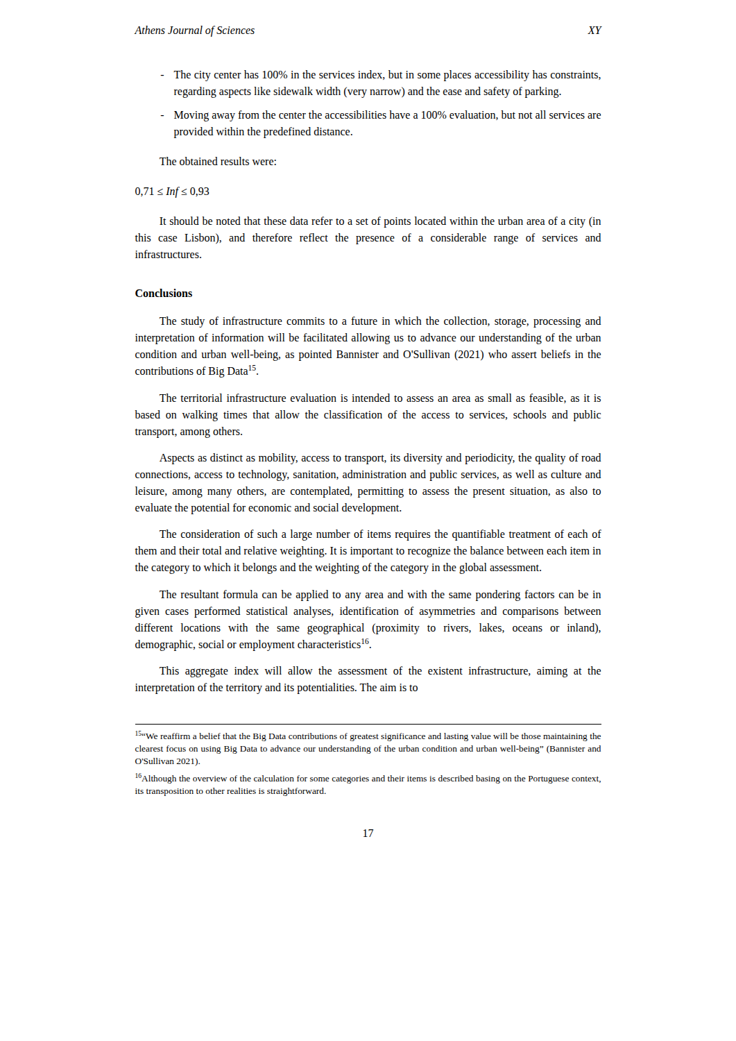Athens Journal of Sciences XY
The city center has 100% in the services index, but in some places accessibility has constraints, regarding aspects like sidewalk width (very narrow) and the ease and safety of parking.
Moving away from the center the accessibilities have a 100% evaluation, but not all services are provided within the predefined distance.
The obtained results were:
0,71 ≤ Inf ≤ 0,93
It should be noted that these data refer to a set of points located within the urban area of a city (in this case Lisbon), and therefore reflect the presence of a considerable range of services and infrastructures.
Conclusions
The study of infrastructure commits to a future in which the collection, storage, processing and interpretation of information will be facilitated allowing us to advance our understanding of the urban condition and urban well-being, as pointed Bannister and O'Sullivan (2021) who assert beliefs in the contributions of Big Data15.
The territorial infrastructure evaluation is intended to assess an area as small as feasible, as it is based on walking times that allow the classification of the access to services, schools and public transport, among others.
Aspects as distinct as mobility, access to transport, its diversity and periodicity, the quality of road connections, access to technology, sanitation, administration and public services, as well as culture and leisure, among many others, are contemplated, permitting to assess the present situation, as also to evaluate the potential for economic and social development.
The consideration of such a large number of items requires the quantifiable treatment of each of them and their total and relative weighting. It is important to recognize the balance between each item in the category to which it belongs and the weighting of the category in the global assessment.
The resultant formula can be applied to any area and with the same pondering factors can be in given cases performed statistical analyses, identification of asymmetries and comparisons between different locations with the same geographical (proximity to rivers, lakes, oceans or inland), demographic, social or employment characteristics16.
This aggregate index will allow the assessment of the existent infrastructure, aiming at the interpretation of the territory and its potentialities. The aim is to
15“We reaffirm a belief that the Big Data contributions of greatest significance and lasting value will be those maintaining the clearest focus on using Big Data to advance our understanding of the urban condition and urban well-being” (Bannister and O'Sullivan 2021).
16Although the overview of the calculation for some categories and their items is described basing on the Portuguese context, its transposition to other realities is straightforward.
17